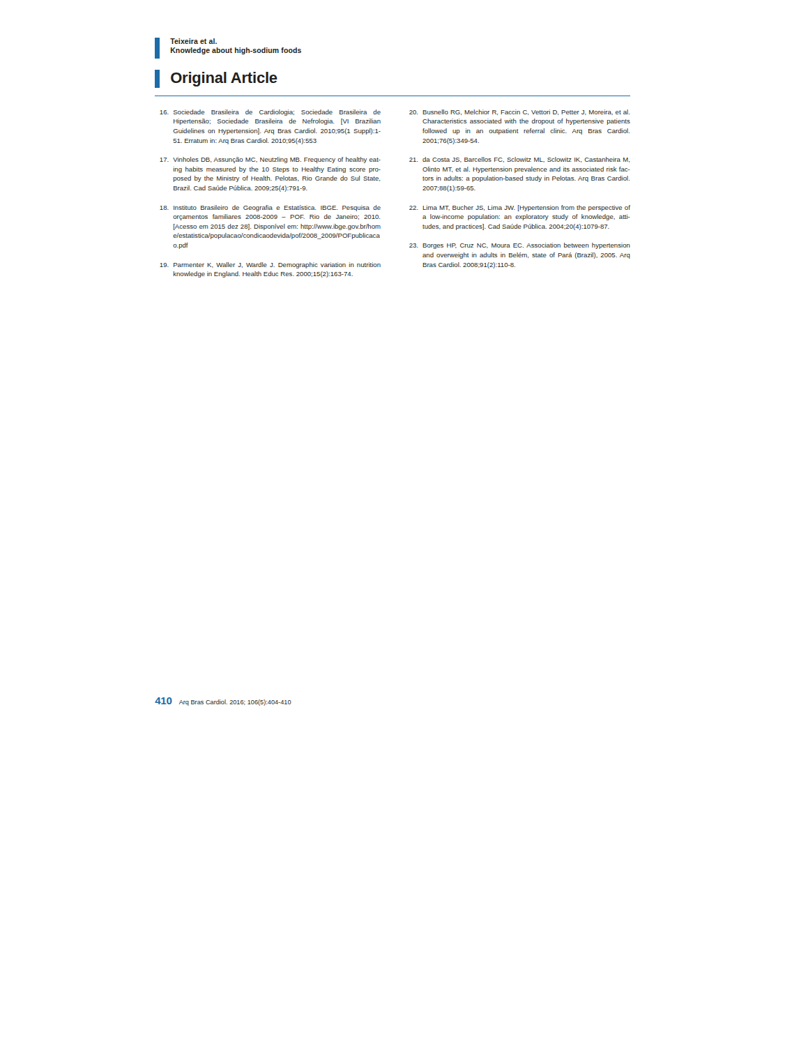Teixeira et al.
Knowledge about high-sodium foods
Original Article
16. Sociedade Brasileira de Cardiologia; Sociedade Brasileira de Hipertensão; Sociedade Brasileira de Nefrologia. [VI Brazilian Guidelines on Hypertension]. Arq Bras Cardiol. 2010;95(1 Suppl):1-51. Erratum in: Arq Bras Cardiol. 2010;95(4):553
17. Vinholes DB, Assunção MC, Neutzling MB. Frequency of healthy eating habits measured by the 10 Steps to Healthy Eating score proposed by the Ministry of Health. Pelotas, Rio Grande do Sul State, Brazil. Cad Saúde Pública. 2009;25(4):791-9.
18. Instituto Brasileiro de Geografia e Estatística. IBGE. Pesquisa de orçamentos familiares 2008-2009 – POF. Rio de Janeiro; 2010. [Acesso em 2015 dez 28]. Disponível em: http://www.ibge.gov.br/home/estatistica/populacao/condicaodevida/pof/2008_2009/POFpublicacao.pdf
19. Parmenter K, Waller J, Wardle J. Demographic variation in nutrition knowledge in England. Health Educ Res. 2000;15(2):163-74.
20. Busnello RG, Melchior R, Faccin C, Vettori D, Petter J, Moreira, et al. Characteristics associated with the dropout of hypertensive patients followed up in an outpatient referral clinic. Arq Bras Cardiol. 2001;76(5):349-54.
21. da Costa JS, Barcellos FC, Sclowitz ML, Sclowitz IK, Castanheira M, Olinto MT, et al. Hypertension prevalence and its associated risk factors in adults: a population-based study in Pelotas. Arq Bras Cardiol. 2007;88(1):59-65.
22. Lima MT, Bucher JS, Lima JW. [Hypertension from the perspective of a low-income population: an exploratory study of knowledge, attitudes, and practices]. Cad Saúde Pública. 2004;20(4):1079-87.
23. Borges HP, Cruz NC, Moura EC. Association between hypertension and overweight in adults in Belém, state of Pará (Brazil), 2005. Arq Bras Cardiol. 2008;91(2):110-8.
410 Arq Bras Cardiol. 2016; 106(5):404-410